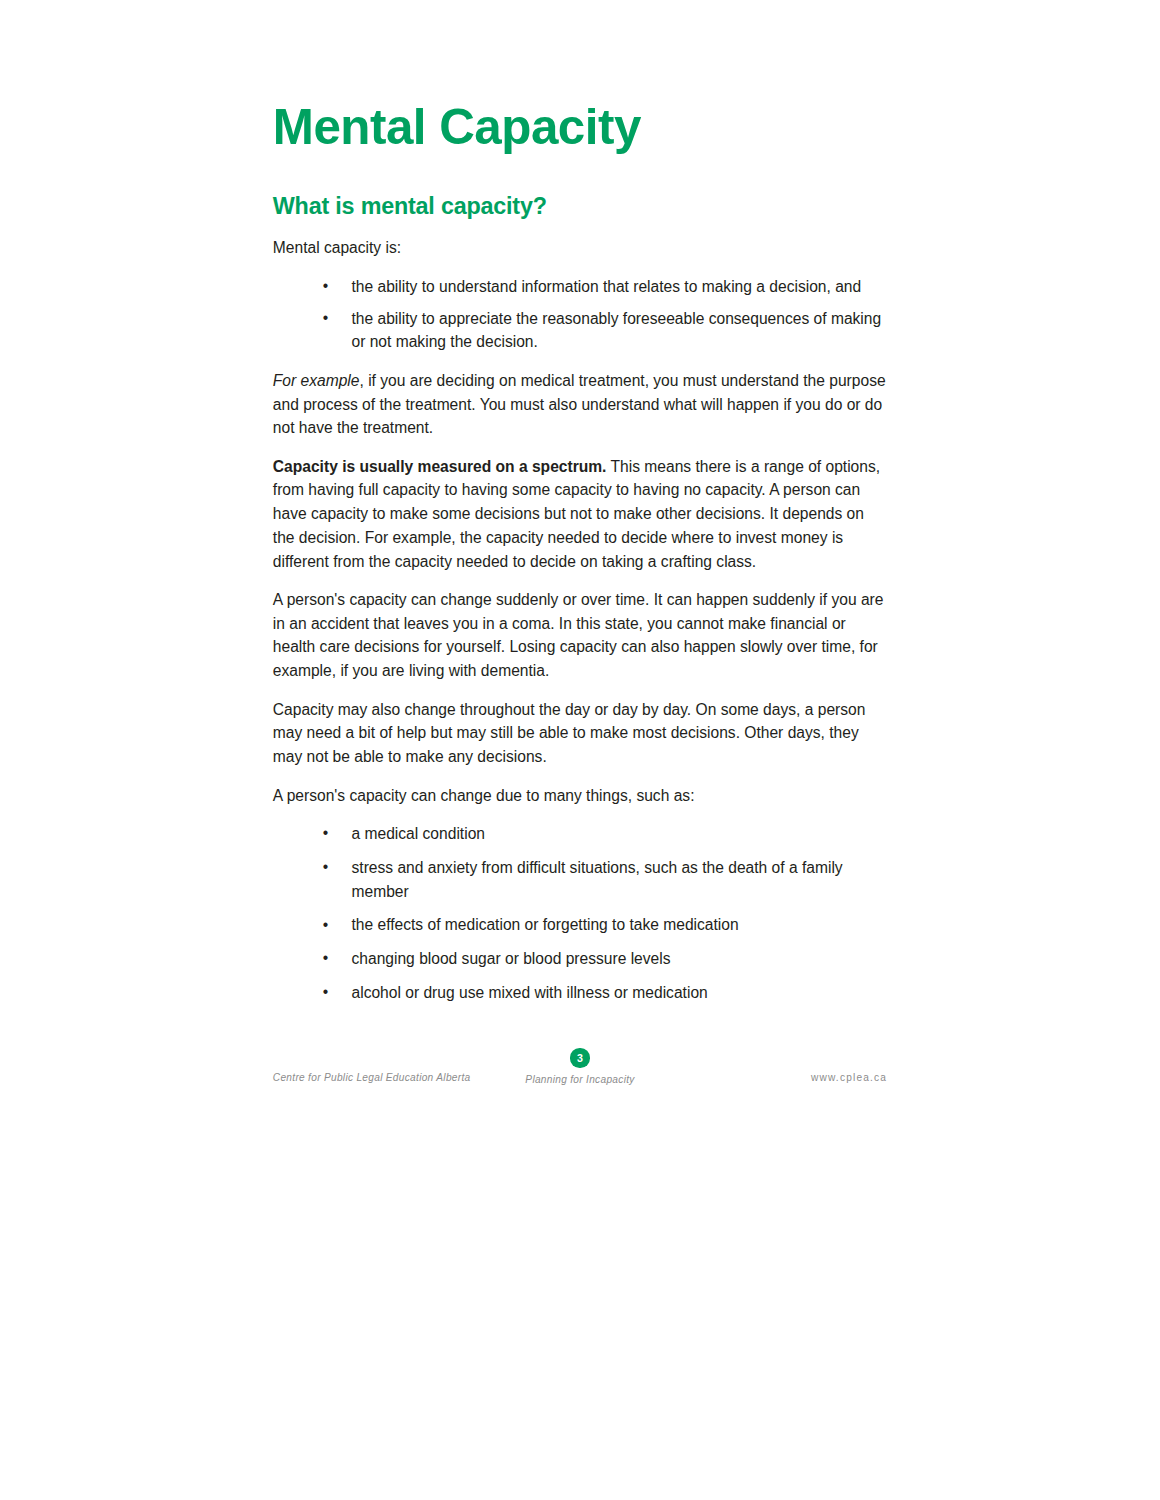Mental Capacity
What is mental capacity?
Mental capacity is:
the ability to understand information that relates to making a decision, and
the ability to appreciate the reasonably foreseeable consequences of making or not making the decision.
For example, if you are deciding on medical treatment, you must understand the purpose and process of the treatment. You must also understand what will happen if you do or do not have the treatment.
Capacity is usually measured on a spectrum. This means there is a range of options, from having full capacity to having some capacity to having no capacity. A person can have capacity to make some decisions but not to make other decisions. It depends on the decision. For example, the capacity needed to decide where to invest money is different from the capacity needed to decide on taking a crafting class.
A person's capacity can change suddenly or over time. It can happen suddenly if you are in an accident that leaves you in a coma. In this state, you cannot make financial or health care decisions for yourself. Losing capacity can also happen slowly over time, for example, if you are living with dementia.
Capacity may also change throughout the day or day by day. On some days, a person may need a bit of help but may still be able to make most decisions. Other days, they may not be able to make any decisions.
A person's capacity can change due to many things, such as:
a medical condition
stress and anxiety from difficult situations, such as the death of a family member
the effects of medication or forgetting to take medication
changing blood sugar or blood pressure levels
alcohol or drug use mixed with illness or medication
Centre for Public Legal Education Alberta
3
Planning for Incapacity
www.cplea.ca